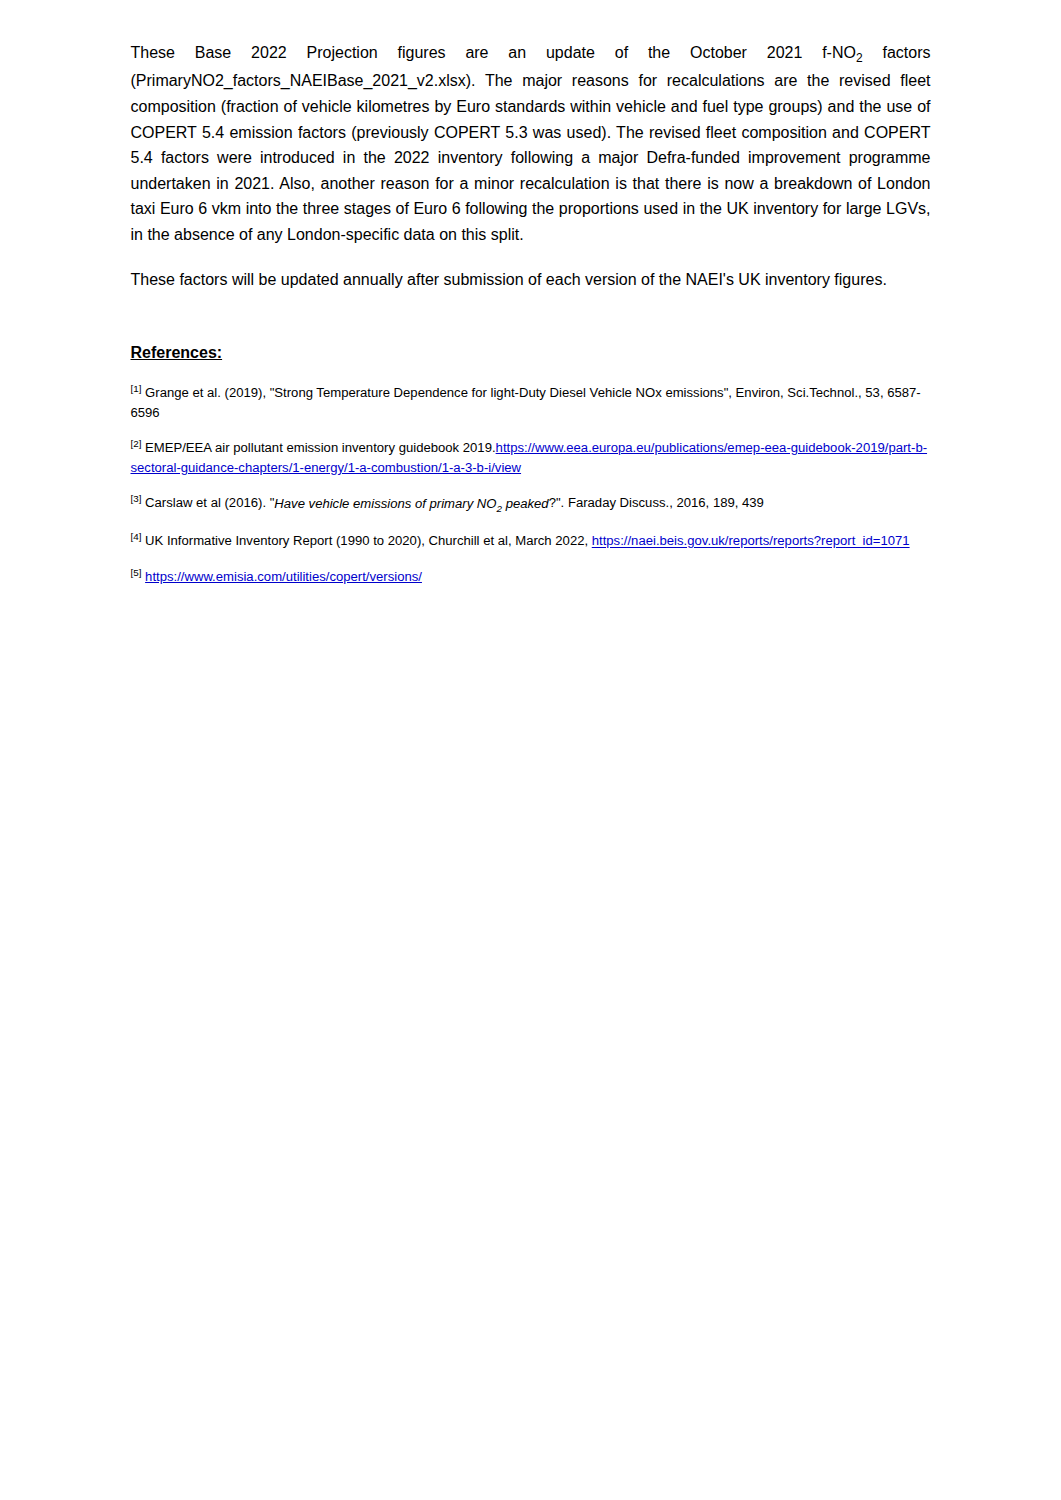These Base 2022 Projection figures are an update of the October 2021 f-NO2 factors (PrimaryNO2_factors_NAEIBase_2021_v2.xlsx). The major reasons for recalculations are the revised fleet composition (fraction of vehicle kilometres by Euro standards within vehicle and fuel type groups) and the use of COPERT 5.4 emission factors (previously COPERT 5.3 was used). The revised fleet composition and COPERT 5.4 factors were introduced in the 2022 inventory following a major Defra-funded improvement programme undertaken in 2021. Also, another reason for a minor recalculation is that there is now a breakdown of London taxi Euro 6 vkm into the three stages of Euro 6 following the proportions used in the UK inventory for large LGVs, in the absence of any London-specific data on this split.
These factors will be updated annually after submission of each version of the NAEI's UK inventory figures.
References:
[1] Grange et al. (2019), "Strong Temperature Dependence for light-Duty Diesel Vehicle NOx emissions", Environ, Sci.Technol., 53, 6587-6596
[2] EMEP/EEA air pollutant emission inventory guidebook 2019.https://www.eea.europa.eu/publications/emep-eea-guidebook-2019/part-b-sectoral-guidance-chapters/1-energy/1-a-combustion/1-a-3-b-i/view
[3] Carslaw et al (2016). "Have vehicle emissions of primary NO2 peaked?". Faraday Discuss., 2016, 189, 439
[4] UK Informative Inventory Report (1990 to 2020), Churchill et al, March 2022, https://naei.beis.gov.uk/reports/reports?report_id=1071
[5] https://www.emisia.com/utilities/copert/versions/